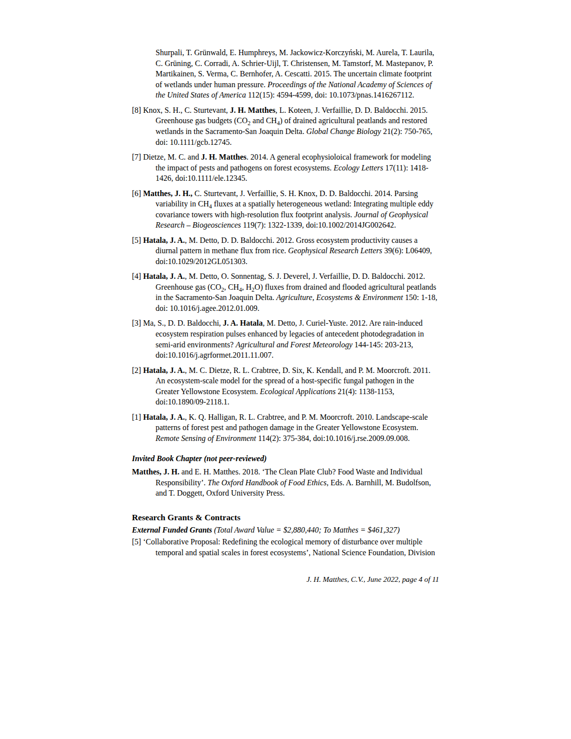Shurpali, T. Grünwald, E. Humphreys, M. Jackowicz-Korczyński, M. Aurela, T. Laurila, C. Grüning, C. Corradi, A. Schrier-Uijl, T. Christensen, M. Tamstorf, M. Mastepanov, P. Martikainen, S. Verma, C. Bernhofer, A. Cescatti. 2015. The uncertain climate footprint of wetlands under human pressure. Proceedings of the National Academy of Sciences of the United States of America 112(15): 4594-4599, doi: 10.1073/pnas.1416267112.
[8] Knox, S. H., C. Sturtevant, J. H. Matthes, L. Koteen, J. Verfaillie, D. D. Baldocchi. 2015. Greenhouse gas budgets (CO2 and CH4) of drained agricultural peatlands and restored wetlands in the Sacramento-San Joaquin Delta. Global Change Biology 21(2): 750-765, doi: 10.1111/gcb.12745.
[7] Dietze, M. C. and J. H. Matthes. 2014. A general ecophysioloical framework for modeling the impact of pests and pathogens on forest ecosystems. Ecology Letters 17(11): 1418-1426, doi:10.1111/ele.12345.
[6] Matthes, J. H., C. Sturtevant, J. Verfaillie, S. H. Knox, D. D. Baldocchi. 2014. Parsing variability in CH4 fluxes at a spatially heterogeneous wetland: Integrating multiple eddy covariance towers with high-resolution flux footprint analysis. Journal of Geophysical Research – Biogeosciences 119(7): 1322-1339, doi:10.1002/2014JG002642.
[5] Hatala, J. A., M. Detto, D. D. Baldocchi. 2012. Gross ecosystem productivity causes a diurnal pattern in methane flux from rice. Geophysical Research Letters 39(6): L06409, doi:10.1029/2012GL051303.
[4] Hatala, J. A., M. Detto, O. Sonnentag, S. J. Deverel, J. Verfaillie, D. D. Baldocchi. 2012. Greenhouse gas (CO2, CH4, H2O) fluxes from drained and flooded agricultural peatlands in the Sacramento-San Joaquin Delta. Agriculture, Ecosystems & Environment 150: 1-18, doi: 10.1016/j.agee.2012.01.009.
[3] Ma, S., D. D. Baldocchi, J. A. Hatala, M. Detto, J. Curiel-Yuste. 2012. Are rain-induced ecosystem respiration pulses enhanced by legacies of antecedent photodegradation in semi-arid environments? Agricultural and Forest Meteorology 144-145: 203-213, doi:10.1016/j.agrformet.2011.11.007.
[2] Hatala, J. A., M. C. Dietze, R. L. Crabtree, D. Six, K. Kendall, and P. M. Moorcroft. 2011. An ecosystem-scale model for the spread of a host-specific fungal pathogen in the Greater Yellowstone Ecosystem. Ecological Applications 21(4): 1138-1153, doi:10.1890/09-2118.1.
[1] Hatala, J. A., K. Q. Halligan, R. L. Crabtree, and P. M. Moorcroft. 2010. Landscape-scale patterns of forest pest and pathogen damage in the Greater Yellowstone Ecosystem. Remote Sensing of Environment 114(2): 375-384, doi:10.1016/j.rse.2009.09.008.
Invited Book Chapter (not peer-reviewed)
Matthes, J. H. and E. H. Matthes. 2018. ‘The Clean Plate Club? Food Waste and Individual Responsibility’. The Oxford Handbook of Food Ethics, Eds. A. Barnhill, M. Budolfson, and T. Doggett, Oxford University Press.
Research Grants & Contracts
External Funded Grants (Total Award Value = $2,880,440; To Matthes = $461,327)
[5] ‘Collaborative Proposal: Redefining the ecological memory of disturbance over multiple temporal and spatial scales in forest ecosystems’, National Science Foundation, Division
J. H. Matthes, C.V., June 2022, page 4 of 11